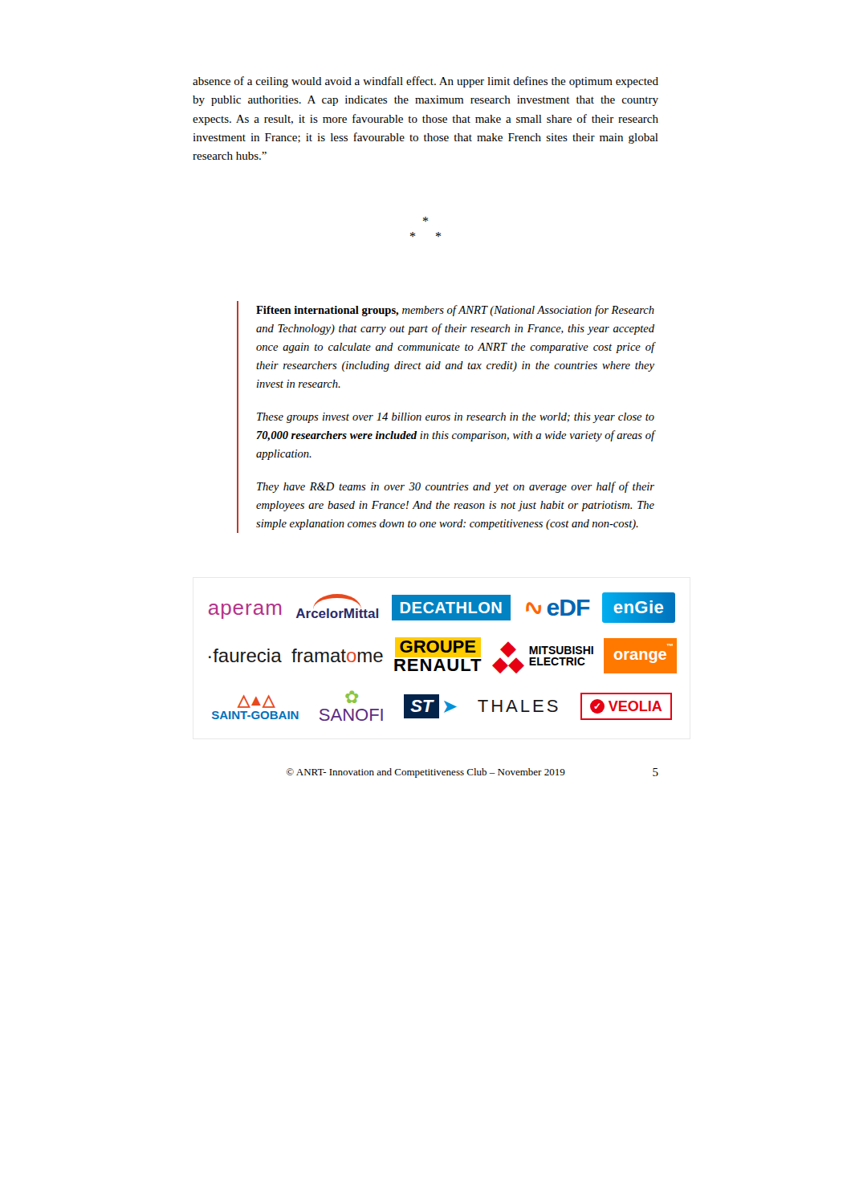absence of a ceiling would avoid a windfall effect. An upper limit defines the optimum expected by public authorities. A cap indicates the maximum research investment that the country expects. As a result, it is more favourable to those that make a small share of their research investment in France; it is less favourable to those that make French sites their main global research hubs.”
*
* *
Fifteen international groups, members of ANRT (National Association for Research and Technology) that carry out part of their research in France, this year accepted once again to calculate and communicate to ANRT the comparative cost price of their researchers (including direct aid and tax credit) in the countries where they invest in research.
These groups invest over 14 billion euros in research in the world; this year close to 70,000 researchers were included in this comparison, with a wide variety of areas of application.
They have R&D teams in over 30 countries and yet on average over half of their employees are based in France! And the reason is not just habit or patriotism. The simple explanation comes down to one word: competitiveness (cost and non-cost).
aperam
ArcelorMittal
DECATHLON
∿eDF
enGie
·faurecia
framatome
GROUPE
RENAULT
◆
◆◆ MITSUBISHI
ELECTRIC
orange™
△▲△
SAINT-GOBAIN
✿
SANOFI
ST➤
THALES
✓VEOLIA
© ANRT- Innovation and Competitiveness Club – November 2019
5